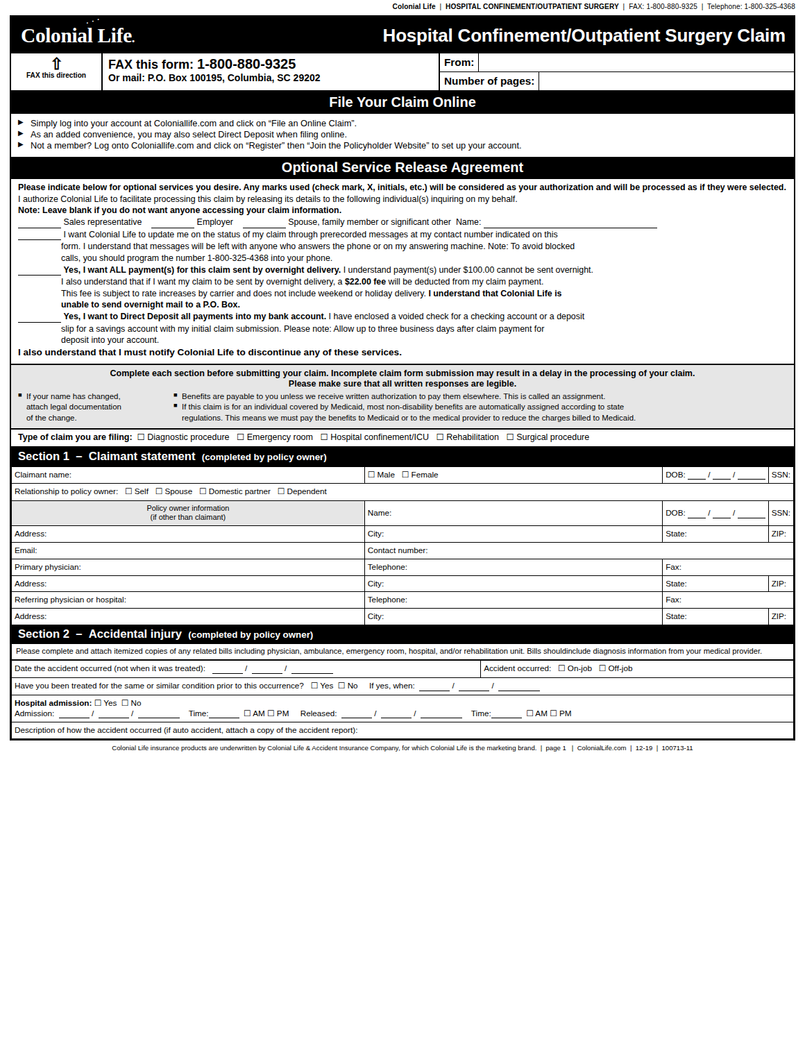Colonial Life | HOSPITAL CONFINEMENT/OUTPATIENT SURGERY | FAX: 1-800-880-9325 | Telephone: 1-800-325-4368
Colonial Life.· · ·
Hospital Confinement/Outpatient Surgery Claim
⇧
FAX this direction
FAX this form: 1-800-880-9325
Or mail: P.O. Box 100195, Columbia, SC 29202
From:
Number of pages:
File Your Claim Online
Simply log into your account at Coloniallife.com and click on “File an Online Claim”.
As an added convenience, you may also select Direct Deposit when filing online.
Not a member? Log onto Coloniallife.com and click on “Register” then “Join the Policyholder Website” to set up your account.
Optional Service Release Agreement
Please indicate below for optional services you desire. Any marks used (check mark, X, initials, etc.) will be considered as your authorization and will be processed as if they were selected.
I authorize Colonial Life to facilitate processing this claim by releasing its details to the following individual(s) inquiring on my behalf.
Note: Leave blank if you do not want anyone accessing your claim information.
Sales representative Employer Spouse, family member or significant other Name:
I want Colonial Life to update me on the status of my claim through prerecorded messages at my contact number indicated on this
form. I understand that messages will be left with anyone who answers the phone or on my answering machine. Note: To avoid blocked
calls, you should program the number 1-800-325-4368 into your phone.
Yes, I want ALL payment(s) for this claim sent by overnight delivery. I understand payment(s) under $100.00 cannot be sent overnight.
I also understand that if I want my claim to be sent by overnight delivery, a $22.00 fee will be deducted from my claim payment.
This fee is subject to rate increases by carrier and does not include weekend or holiday delivery. I understand that Colonial Life is
unable to send overnight mail to a P.O. Box.
Yes, I want to Direct Deposit all payments into my bank account. I have enclosed a voided check for a checking account or a deposit
slip for a savings account with my initial claim submission. Please note: Allow up to three business days after claim payment for
deposit into your account.
I also understand that I must notify Colonial Life to discontinue any of these services.
Complete each section before submitting your claim. Incomplete claim form submission may result in a delay in the processing of your claim.
Please make sure that all written responses are legible.
If your name has changed,
attach legal documentation
of the change.
Benefits are payable to you unless we receive written authorization to pay them elsewhere. This is called an assignment.
If this claim is for an individual covered by Medicaid, most non-disability benefits are automatically assigned according to state
regulations. This means we must pay the benefits to Medicaid or to the medical provider to reduce the charges billed to Medicaid.
Type of claim you are filing: ☐ Diagnostic procedure ☐ Emergency room ☐ Hospital confinement/ICU ☐ Rehabilitation ☐ Surgical procedure
Section 1 – Claimant statement (completed by policy owner)
| Claimant name: | ☐ Male ☐ Female | DOB: / / | SSN: |
| Relationship to policy owner: ☐ Self ☐ Spouse ☐ Domestic partner ☐ Dependent |
| Policy owner information (if other than claimant) | Name: | DOB: / / | SSN: |
| Address: | City: | State: | ZIP: |
| Email: | Contact number: |
| Primary physician: | Telephone: | Fax: |
| Address: | City: | State: | ZIP: |
| Referring physician or hospital: | Telephone: | Fax: |
| Address: | City: | State: | ZIP: |
Section 2 – Accidental injury (completed by policy owner)
Please complete and attach itemized copies of any related bills including physician, ambulance, emergency room, hospital, and/or rehabilitation unit. Bills shouldinclude diagnosis information from your medical provider.
| Date the accident occurred (not when it was treated): / / | Accident occurred: ☐ On-job ☐ Off-job |
| Have you been treated for the same or similar condition prior to this occurrence? ☐ Yes ☐ No If yes, when: / / |
| Hospital admission: ☐ Yes ☐ No Admission: / / Time: ☐ AM ☐ PM Released: / / Time: ☐ AM ☐ PM |
| Description of how the accident occurred (if auto accident, attach a copy of the accident report): |
Colonial Life insurance products are underwritten by Colonial Life & Accident Insurance Company, for which Colonial Life is the marketing brand. | page 1 | ColonialLife.com | 12-19 | 100713-11